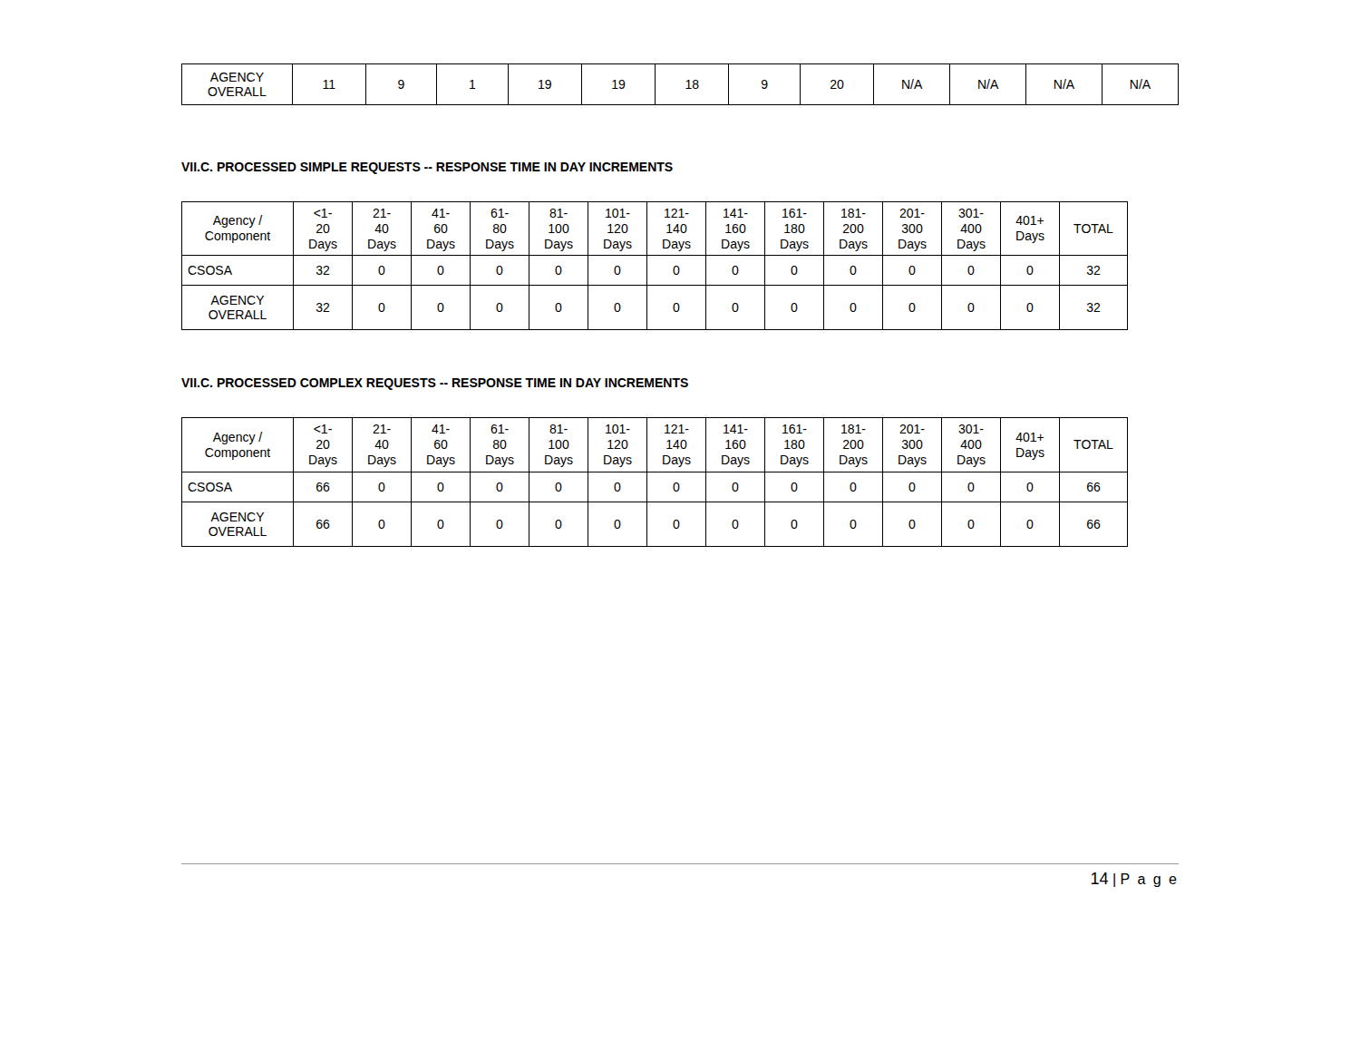| AGENCY OVERALL | 11 | 9 | 1 | 19 | 19 | 18 | 9 | 20 | N/A | N/A | N/A | N/A |
VII.C. PROCESSED SIMPLE REQUESTS -- RESPONSE TIME IN DAY INCREMENTS
| Agency / Component | <1- 20 Days | 21- 40 Days | 41- 60 Days | 61- 80 Days | 81- 100 Days | 101- 120 Days | 121- 140 Days | 141- 160 Days | 161- 180 Days | 181- 200 Days | 201- 300 Days | 301- 400 Days | 401+ Days | TOTAL |
| --- | --- | --- | --- | --- | --- | --- | --- | --- | --- | --- | --- | --- | --- | --- |
| CSOSA | 32 | 0 | 0 | 0 | 0 | 0 | 0 | 0 | 0 | 0 | 0 | 0 | 0 | 32 |
| AGENCY OVERALL | 32 | 0 | 0 | 0 | 0 | 0 | 0 | 0 | 0 | 0 | 0 | 0 | 0 | 32 |
VII.C. PROCESSED COMPLEX REQUESTS -- RESPONSE TIME IN DAY INCREMENTS
| Agency / Component | <1- 20 Days | 21- 40 Days | 41- 60 Days | 61- 80 Days | 81- 100 Days | 101- 120 Days | 121- 140 Days | 141- 160 Days | 161- 180 Days | 181- 200 Days | 201- 300 Days | 301- 400 Days | 401+ Days | TOTAL |
| --- | --- | --- | --- | --- | --- | --- | --- | --- | --- | --- | --- | --- | --- | --- |
| CSOSA | 66 | 0 | 0 | 0 | 0 | 0 | 0 | 0 | 0 | 0 | 0 | 0 | 0 | 66 |
| AGENCY OVERALL | 66 | 0 | 0 | 0 | 0 | 0 | 0 | 0 | 0 | 0 | 0 | 0 | 0 | 66 |
14 | P a g e